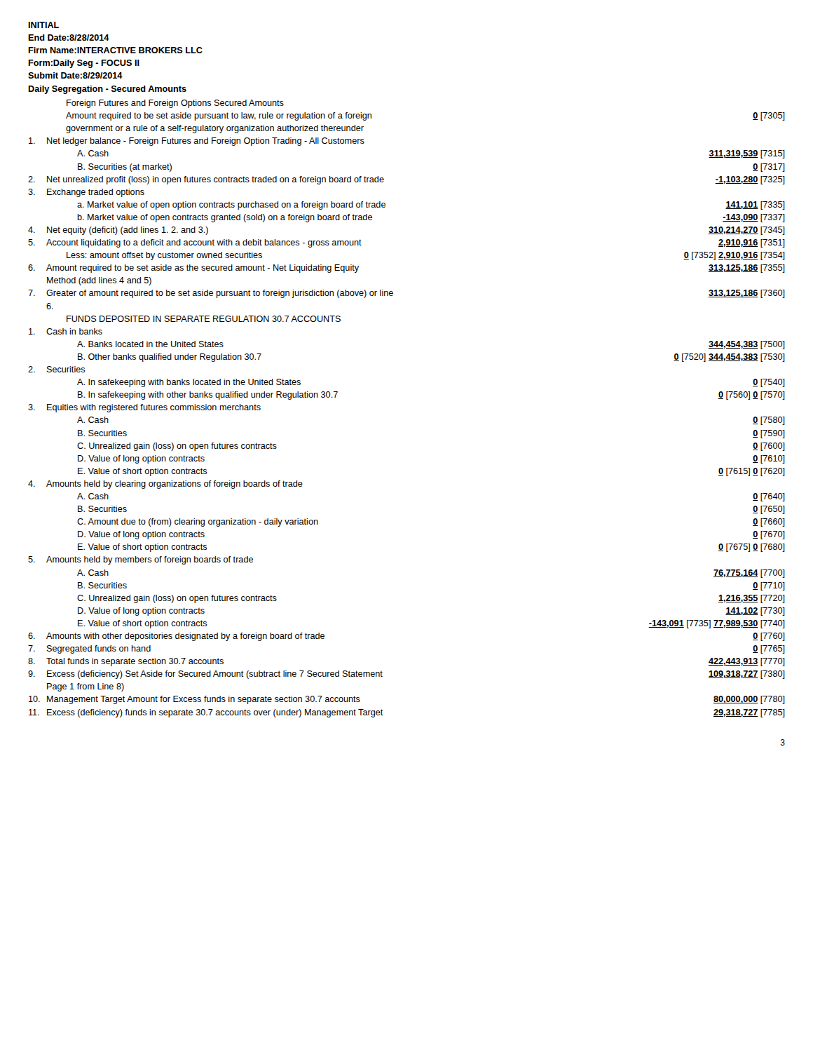INITIAL
End Date:8/28/2014
Firm Name:INTERACTIVE BROKERS LLC
Form:Daily Seg - FOCUS II
Submit Date:8/29/2014
Daily Segregation - Secured Amounts
| | Foreign Futures and Foreign Options Secured Amounts | |
| | Amount required to be set aside pursuant to law, rule or regulation of a foreign | 0 [7305] |
| | government or a rule of a self-regulatory organization authorized thereunder | |
| 1. | Net ledger balance - Foreign Futures and Foreign Option Trading - All Customers | |
| | A. Cash | 311,319,539 [7315] |
| | B. Securities (at market) | 0 [7317] |
| 2. | Net unrealized profit (loss) in open futures contracts traded on a foreign board of trade | -1,103,280 [7325] |
| 3. | Exchange traded options | |
| | a. Market value of open option contracts purchased on a foreign board of trade | 141,101 [7335] |
| | b. Market value of open contracts granted (sold) on a foreign board of trade | -143,090 [7337] |
| 4. | Net equity (deficit) (add lines 1. 2. and 3.) | 310,214,270 [7345] |
| 5. | Account liquidating to a deficit and account with a debit balances - gross amount | 2,910,916 [7351] |
| | Less: amount offset by customer owned securities | 0 [7352] 2,910,916 [7354] |
| 6. | Amount required to be set aside as the secured amount - Net Liquidating Equity | 313,125,186 [7355] |
| | Method (add lines 4 and 5) | |
| 7. | Greater of amount required to be set aside pursuant to foreign jurisdiction (above) or line | 313,125,186 [7360] |
| | 6. | |
| | FUNDS DEPOSITED IN SEPARATE REGULATION 30.7 ACCOUNTS | |
| 1. | Cash in banks | |
| | A. Banks located in the United States | 344,454,383 [7500] |
| | B. Other banks qualified under Regulation 30.7 | 0 [7520] 344,454,383 [7530] |
| 2. | Securities | |
| | A. In safekeeping with banks located in the United States | 0 [7540] |
| | B. In safekeeping with other banks qualified under Regulation 30.7 | 0 [7560] 0 [7570] |
| 3. | Equities with registered futures commission merchants | |
| | A. Cash | 0 [7580] |
| | B. Securities | 0 [7590] |
| | C. Unrealized gain (loss) on open futures contracts | 0 [7600] |
| | D. Value of long option contracts | 0 [7610] |
| | E. Value of short option contracts | 0 [7615] 0 [7620] |
| 4. | Amounts held by clearing organizations of foreign boards of trade | |
| | A. Cash | 0 [7640] |
| | B. Securities | 0 [7650] |
| | C. Amount due to (from) clearing organization - daily variation | 0 [7660] |
| | D. Value of long option contracts | 0 [7670] |
| | E. Value of short option contracts | 0 [7675] 0 [7680] |
| 5. | Amounts held by members of foreign boards of trade | |
| | A. Cash | 76,775,164 [7700] |
| | B. Securities | 0 [7710] |
| | C. Unrealized gain (loss) on open futures contracts | 1,216,355 [7720] |
| | D. Value of long option contracts | 141,102 [7730] |
| | E. Value of short option contracts | -143,091 [7735] 77,989,530 [7740] |
| 6. | Amounts with other depositories designated by a foreign board of trade | 0 [7760] |
| 7. | Segregated funds on hand | 0 [7765] |
| 8. | Total funds in separate section 30.7 accounts | 422,443,913 [7770] |
| 9. | Excess (deficiency) Set Aside for Secured Amount (subtract line 7 Secured Statement | 109,318,727 [7380] |
| | Page 1 from Line 8) | |
| 10. | Management Target Amount for Excess funds in separate section 30.7 accounts | 80,000,000 [7780] |
| 11. | Excess (deficiency) funds in separate 30.7 accounts over (under) Management Target | 29,318,727 [7785] |
3